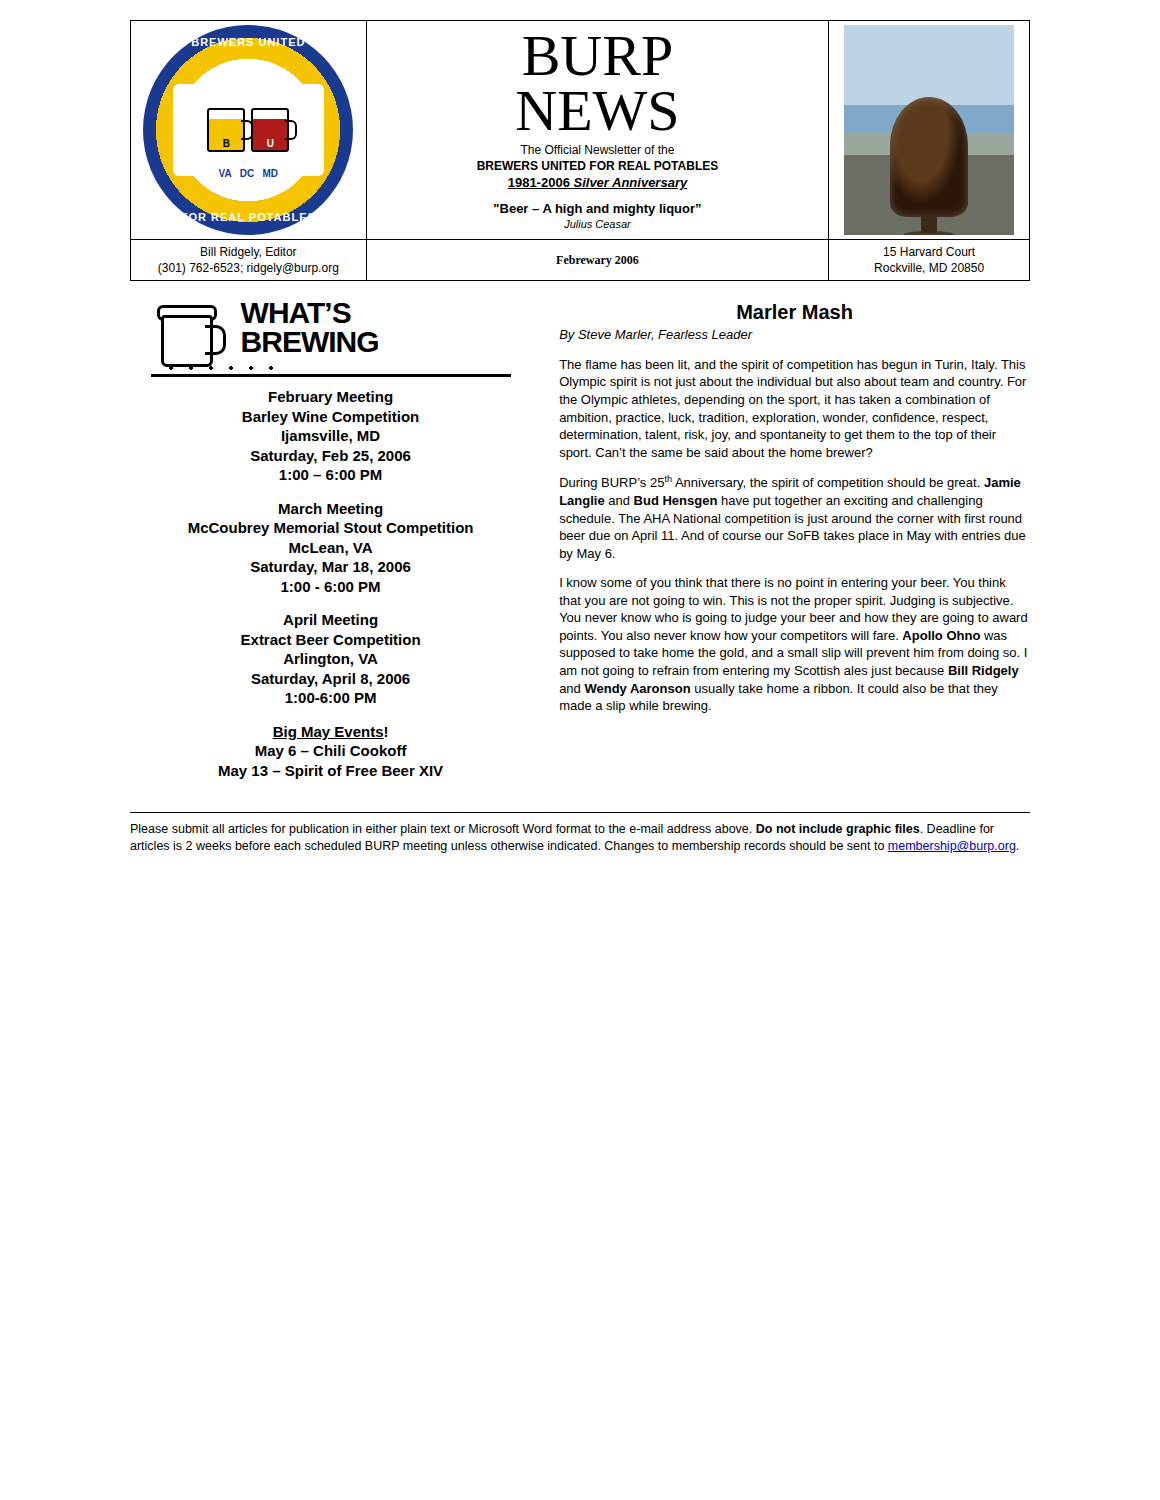| BREWERS UNITED B U VA DC MD FOR REAL POTABLES | BURP NEWS The Official Newsletter of the BREWERS UNITED FOR REAL POTABLES 1981-2006 Silver Anniversary "Beer – A high and mighty liquor” Julius Ceasar | |
| Bill Ridgely, Editor (301) 762-6523; ridgely@burp.org | Febrewary 2006 | 15 Harvard Court Rockville, MD 20850 |
WHAT’S
BREWING
February Meeting
Barley Wine Competition
Ijamsville, MD
Saturday, Feb 25, 2006
1:00 – 6:00 PM
March Meeting
McCoubrey Memorial Stout Competition
McLean, VA
Saturday, Mar 18, 2006
1:00 - 6:00 PM
April Meeting
Extract Beer Competition
Arlington, VA
Saturday, April 8, 2006
1:00-6:00 PM
Big May Events!
May 6 – Chili Cookoff
May 13 – Spirit of Free Beer XIV
Marler Mash
By Steve Marler, Fearless Leader
The flame has been lit, and the spirit of competition has begun in Turin, Italy. This Olympic spirit is not just about the individual but also about team and country. For the Olympic athletes, depending on the sport, it has taken a combination of ambition, practice, luck, tradition, exploration, wonder, confidence, respect, determination, talent, risk, joy, and spontaneity to get them to the top of their sport. Can’t the same be said about the home brewer?
During BURP’s 25th Anniversary, the spirit of competition should be great. Jamie Langlie and Bud Hensgen have put together an exciting and challenging schedule. The AHA National competition is just around the corner with first round beer due on April 11. And of course our SoFB takes place in May with entries due by May 6.
I know some of you think that there is no point in entering your beer. You think that you are not going to win. This is not the proper spirit. Judging is subjective. You never know who is going to judge your beer and how they are going to award points. You also never know how your competitors will fare. Apollo Ohno was supposed to take home the gold, and a small slip will prevent him from doing so. I am not going to refrain from entering my Scottish ales just because Bill Ridgely and Wendy Aaronson usually take home a ribbon. It could also be that they made a slip while brewing.
Please submit all articles for publication in either plain text or Microsoft Word format to the e-mail address above. Do not include graphic files. Deadline for articles is 2 weeks before each scheduled BURP meeting unless otherwise indicated. Changes to membership records should be sent to membership@burp.org.